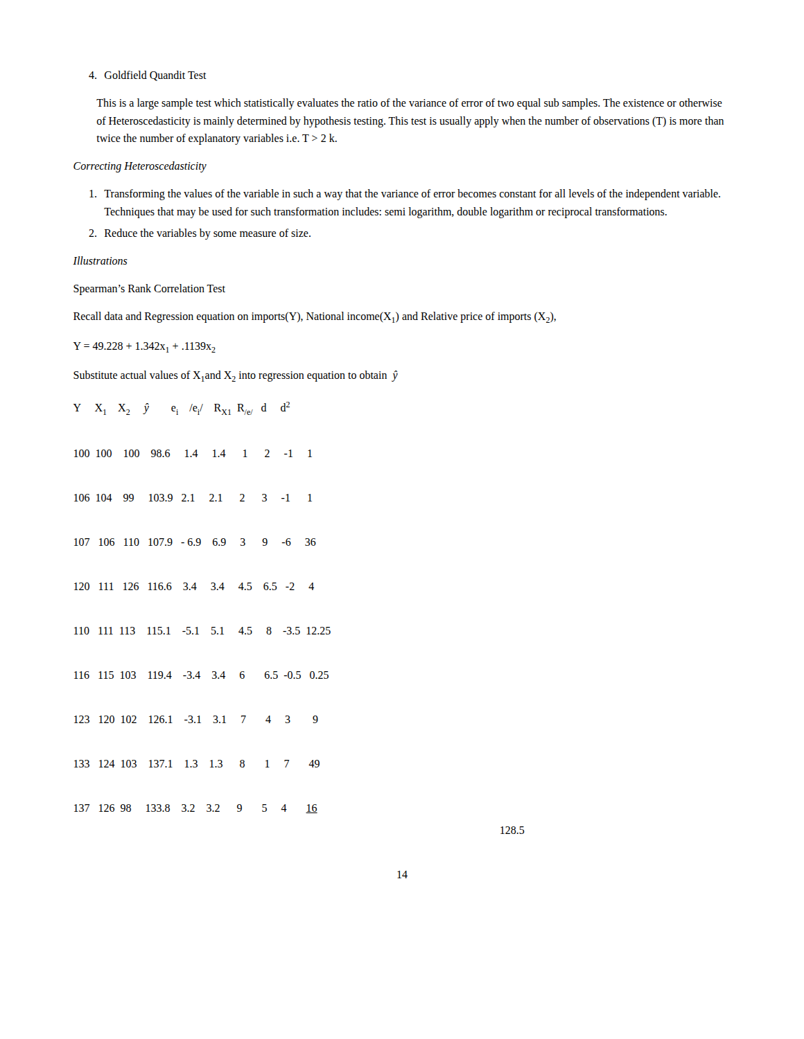Goldfield Quandit Test
This is a large sample test which statistically evaluates the ratio of the variance of error of two equal sub samples. The existence or otherwise of Heteroscedasticity is mainly determined by hypothesis testing. This test is usually apply when the number of observations (T) is more than twice the number of explanatory variables i.e. T > 2 k.
Correcting Heteroscedasticity
Transforming the values of the variable in such a way that the variance of error becomes constant for all levels of the independent variable. Techniques that may be used for such transformation includes: semi logarithm, double logarithm or reciprocal transformations.
Reduce the variables by some measure of size.
Illustrations
Spearman’s Rank Correlation Test
Recall data and Regression equation on imports(Y), National income(X1) and Relative price of imports (X2),
Y = 49.228 + 1.342x1 + .1139x2
Substitute actual values of X1and X2 into regression equation to obtain ŷ
Y X1 X2 ŷ ei /ei/ RX1 R/e/ d d2 100 100 100 98.6 1.4 1.4 1 2 -1 1 106 104 99 103.9 2.1 2.1 2 3 -1 1 107 106 110 107.9 - 6.9 6.9 3 9 -6 36 120 111 126 116.6 3.4 3.4 4.5 6.5 -2 4 110 111 113 115.1 -5.1 5.1 4.5 8 -3.5 12.25 116 115 103 119.4 -3.4 3.4 6 6.5 -0.5 0.25 123 120 102 126.1 -3.1 3.1 7 4 3 9 133 124 103 137.1 1.3 1.3 8 1 7 49 137 126 98 133.8 3.2 3.2 9 5 4 16
128.5
14